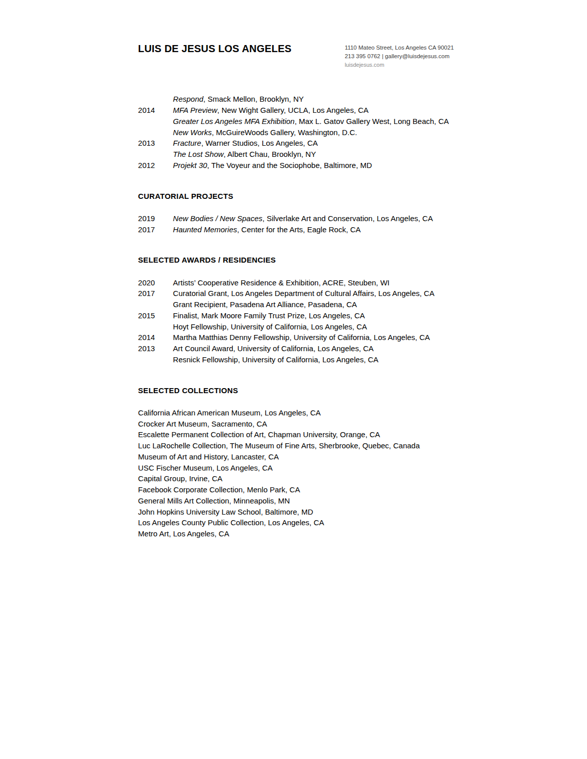LUIS DE JESUS LOS ANGELES
1110 Mateo Street, Los Angeles CA 90021
213 395 0762 | gallery@luisdejesus.com
luisdejesus.com
Respond, Smack Mellon, Brooklyn, NY
2014 MFA Preview, New Wight Gallery, UCLA, Los Angeles, CA
Greater Los Angeles MFA Exhibition, Max L. Gatov Gallery West, Long Beach, CA
New Works, McGuireWoods Gallery, Washington, D.C.
2013 Fracture, Warner Studios, Los Angeles, CA
The Lost Show, Albert Chau, Brooklyn, NY
2012 Projekt 30, The Voyeur and the Sociophobe, Baltimore, MD
Curatorial Projects
2019 New Bodies / New Spaces, Silverlake Art and Conservation, Los Angeles, CA
2017 Haunted Memories, Center for the Arts, Eagle Rock, CA
Selected Awards / Residencies
2020 Artists’ Cooperative Residence & Exhibition, ACRE, Steuben, WI
2017 Curatorial Grant, Los Angeles Department of Cultural Affairs, Los Angeles, CA
Grant Recipient, Pasadena Art Alliance, Pasadena, CA
2015 Finalist, Mark Moore Family Trust Prize, Los Angeles, CA
Hoyt Fellowship, University of California, Los Angeles, CA
2014 Martha Matthias Denny Fellowship, University of California, Los Angeles, CA
2013 Art Council Award, University of California, Los Angeles, CA
Resnick Fellowship, University of California, Los Angeles, CA
Selected Collections
California African American Museum, Los Angeles, CA
Crocker Art Museum, Sacramento, CA
Escalette Permanent Collection of Art, Chapman University, Orange, CA
Luc LaRochelle Collection, The Museum of Fine Arts, Sherbrooke, Quebec, Canada
Museum of Art and History, Lancaster, CA
USC Fischer Museum, Los Angeles, CA
Capital Group, Irvine, CA
Facebook Corporate Collection, Menlo Park, CA
General Mills Art Collection, Minneapolis, MN
John Hopkins University Law School, Baltimore, MD
Los Angeles County Public Collection, Los Angeles, CA
Metro Art, Los Angeles, CA